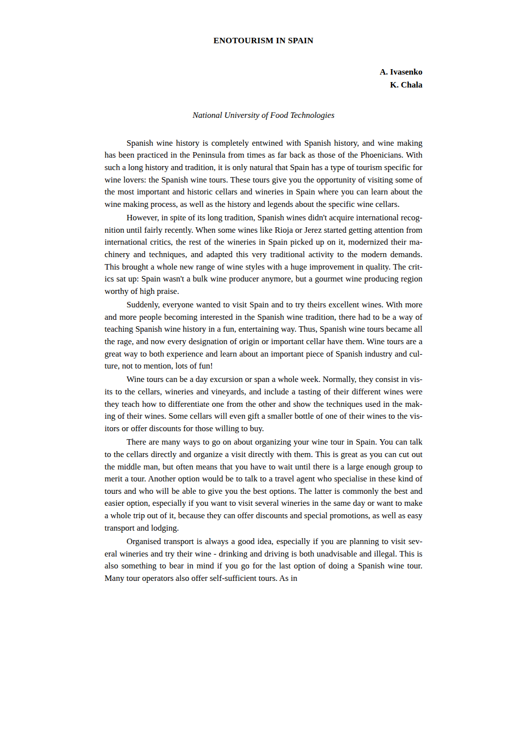Enotourism in Spain
A. Ivasenko
K. Chala
National University of Food Technologies
Spanish wine history is completely entwined with Spanish history, and wine making has been practiced in the Peninsula from times as far back as those of the Phoenicians. With such a long history and tradition, it is only natural that Spain has a type of tourism specific for wine lovers: the Spanish wine tours. These tours give you the opportunity of visiting some of the most important and historic cellars and wineries in Spain where you can learn about the wine making process, as well as the history and legends about the specific wine cellars.
However, in spite of its long tradition, Spanish wines didn't acquire international recognition until fairly recently. When some wines like Rioja or Jerez started getting attention from international critics, the rest of the wineries in Spain picked up on it, modernized their machinery and techniques, and adapted this very traditional activity to the modern demands. This brought a whole new range of wine styles with a huge improvement in quality. The critics sat up: Spain wasn't a bulk wine producer anymore, but a gourmet wine producing region worthy of high praise.
Suddenly, everyone wanted to visit Spain and to try theirs excellent wines. With more and more people becoming interested in the Spanish wine tradition, there had to be a way of teaching Spanish wine history in a fun, entertaining way. Thus, Spanish wine tours became all the rage, and now every designation of origin or important cellar have them. Wine tours are a great way to both experience and learn about an important piece of Spanish industry and culture, not to mention, lots of fun!
Wine tours can be a day excursion or span a whole week. Normally, they consist in visits to the cellars, wineries and vineyards, and include a tasting of their different wines were they teach how to differentiate one from the other and show the techniques used in the making of their wines. Some cellars will even gift a smaller bottle of one of their wines to the visitors or offer discounts for those willing to buy.
There are many ways to go on about organizing your wine tour in Spain. You can talk to the cellars directly and organize a visit directly with them. This is great as you can cut out the middle man, but often means that you have to wait until there is a large enough group to merit a tour. Another option would be to talk to a travel agent who specialise in these kind of tours and who will be able to give you the best options. The latter is commonly the best and easier option, especially if you want to visit several wineries in the same day or want to make a whole trip out of it, because they can offer discounts and special promotions, as well as easy transport and lodging.
Organised transport is always a good idea, especially if you are planning to visit several wineries and try their wine - drinking and driving is both unadvisable and illegal. This is also something to bear in mind if you go for the last option of doing a Spanish wine tour. Many tour operators also offer self-sufficient tours. As in